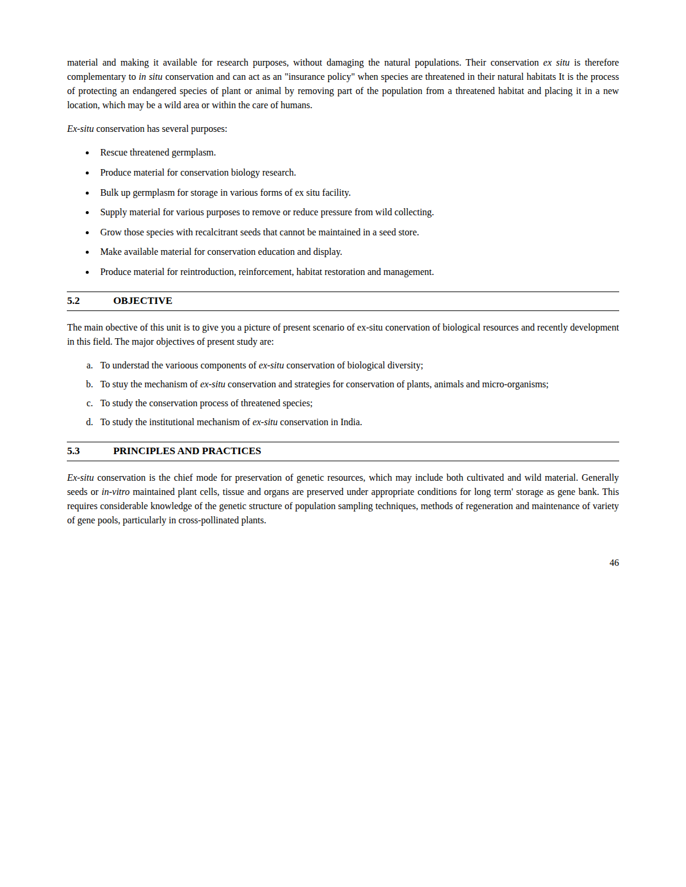material and making it available for research purposes, without damaging the natural populations. Their conservation ex situ is therefore complementary to in situ conservation and can act as an "insurance policy" when species are threatened in their natural habitats It is the process of protecting an endangered species of plant or animal by removing part of the population from a threatened habitat and placing it in a new location, which may be a wild area or within the care of humans.
Ex-situ conservation has several purposes:
Rescue threatened germplasm.
Produce material for conservation biology research.
Bulk up germplasm for storage in various forms of ex situ facility.
Supply material for various purposes to remove or reduce pressure from wild collecting.
Grow those species with recalcitrant seeds that cannot be maintained in a seed store.
Make available material for conservation education and display.
Produce material for reintroduction, reinforcement, habitat restoration and management.
5.2 OBJECTIVE
The main obective of this unit is to give you a picture of present scenario of ex-situ conervation of biological resources and recently development in this field. The major objectives of present study are:
To understad the varioous components of ex-situ conservation of biological diversity;
To stuy the mechanism of ex-situ conservation and strategies for conservation of plants, animals and micro-organisms;
To study the conservation process of threatened species;
To study the institutional mechanism of ex-situ conservation in India.
5.3 PRINCIPLES AND PRACTICES
Ex-situ conservation is the chief mode for preservation of genetic resources, which may include both cultivated and wild material. Generally seeds or in-vitro maintained plant cells, tissue and organs are preserved under appropriate conditions for long term' storage as gene bank. This requires considerable knowledge of the genetic structure of population sampling techniques, methods of regeneration and maintenance of variety of gene pools, particularly in cross-pollinated plants.
46